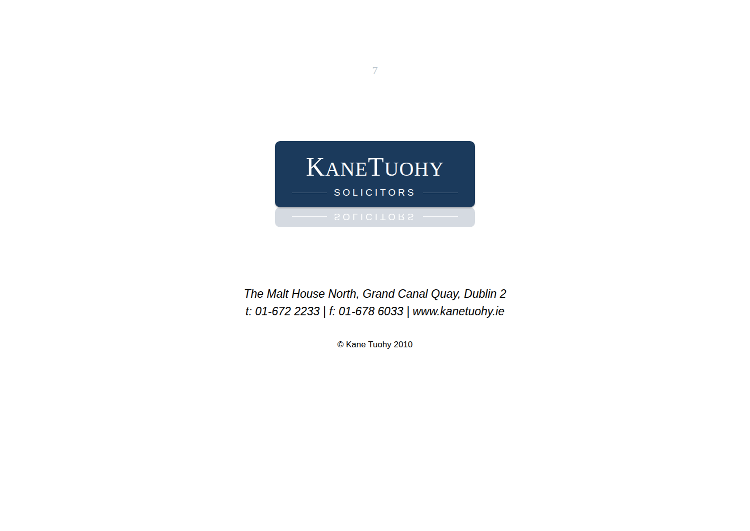7
KANETUOHY
SOLICITORS
SOLICITORS
The Malt House North, Grand Canal Quay, Dublin 2
t: 01-672 2233 | f: 01-678 6033 | www.kanetuohy.ie
© Kane Tuohy 2010